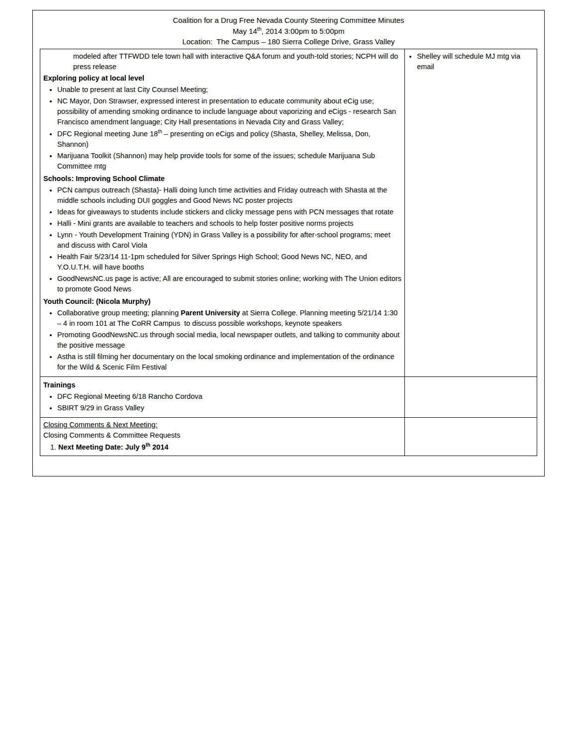Coalition for a Drug Free Nevada County Steering Committee Minutes
May 14th, 2014 3:00pm to 5:00pm
Location: The Campus – 180 Sierra College Drive, Grass Valley
| modeled after TTFWDD tele town hall with interactive Q&A forum and youth-told stories; NCPH will do press release Exploring policy at local level Unable to present at last City Counsel Meeting; NC Mayor, Don Strawser, expressed interest in presentation to educate community about eCig use; possibility of amending smoking ordinance to include language about vaporizing and eCigs - research San Francisco amendment language; City Hall presentations in Nevada City and Grass Valley; DFC Regional meeting June 18 th – presenting on eCigs and policy (Shasta, Shelley, Melissa, Don, Shannon) Marijuana Toolkit (Shannon) may help provide tools for some of the issues; schedule Marijuana Sub Committee mtg Schools: Improving School Climate PCN campus outreach (Shasta)- Halli doing lunch time activities and Friday outreach with Shasta at the middle schools including DUI goggles and Good News NC poster projects Ideas for giveaways to students include stickers and clicky message pens with PCN messages that rotate Halli - Mini grants are available to teachers and schools to help foster positive norms projects Lynn - Youth Development Training (YDN) in Grass Valley is a possibility for after-school programs; meet and discuss with Carol Viola Health Fair 5/23/14 11-1pm scheduled for Silver Springs High School; Good News NC, NEO, and Y.O.U.T.H. will have booths GoodNewsNC.us page is active; All are encouraged to submit stories online; working with The Union editors to promote Good News Youth Council: (Nicola Murphy) Collaborative group meeting; planning Parent University at Sierra College. Planning meeting 5/21/14 1:30 – 4 in room 101 at The CoRR Campus to discuss possible workshops, keynote speakers Promoting GoodNewsNC.us through social media, local newspaper outlets, and talking to community about the positive message Astha is still filming her documentary on the local smoking ordinance and implementation of the ordinance for the Wild & Scenic Film Festival | Shelley will schedule MJ mtg via email |
| Trainings DFC Regional Meeting 6/18 Rancho Cordova SBIRT 9/29 in Grass Valley | |
| Closing Comments & Next Meeting: Closing Comments & Committee Requests Next Meeting Date: July 9 th 2014 | |